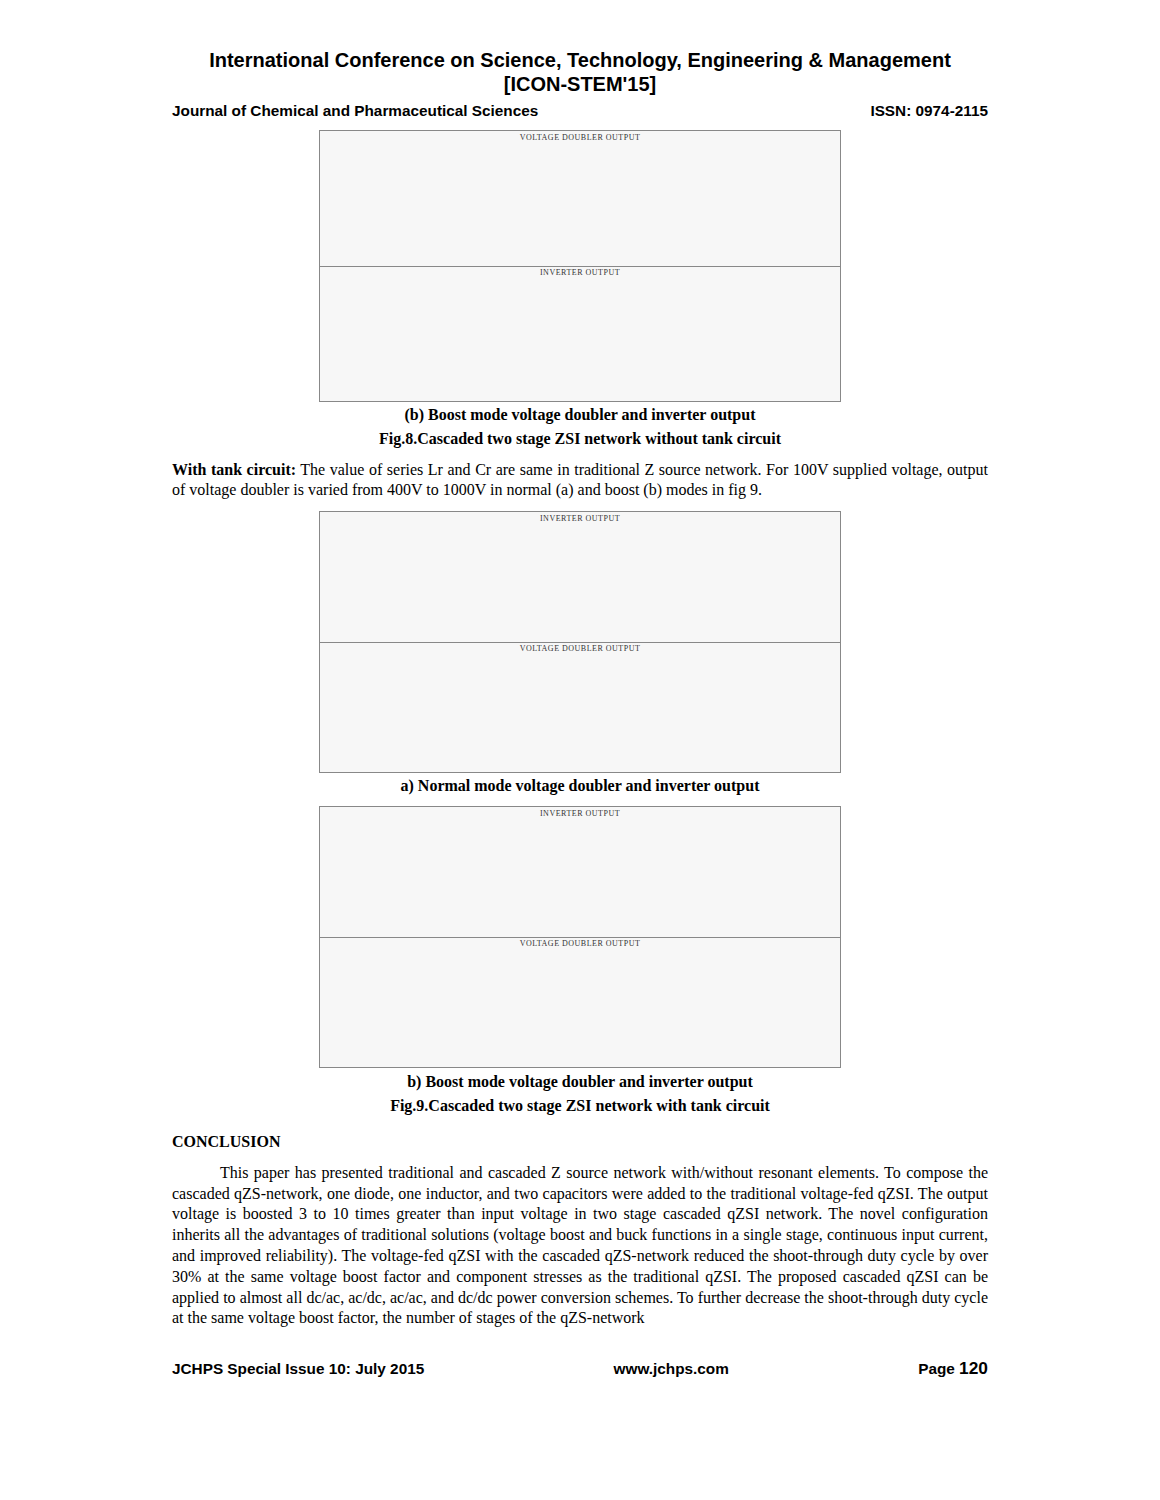International Conference on Science, Technology, Engineering & Management
[ICON-STEM'15]
Journal of Chemical and Pharmaceutical Sciences ISSN: 0974-2115
VOLTAGE DOUBLER OUTPUT
INVERTER OUTPUT
(b) Boost mode voltage doubler and inverter output
Fig.8.Cascaded two stage ZSI network without tank circuit
With tank circuit: The value of series Lr and Cr are same in traditional Z source network. For 100V supplied voltage, output of voltage doubler is varied from 400V to 1000V in normal (a) and boost (b) modes in fig 9.
INVERTER OUTPUT
VOLTAGE DOUBLER OUTPUT
a) Normal mode voltage doubler and inverter output
INVERTER OUTPUT
VOLTAGE DOUBLER OUTPUT
b) Boost mode voltage doubler and inverter output
Fig.9.Cascaded two stage ZSI network with tank circuit
Conclusion
This paper has presented traditional and cascaded Z source network with/without resonant elements. To compose the cascaded qZS-network, one diode, one inductor, and two capacitors were added to the traditional voltage-fed qZSI. The output voltage is boosted 3 to 10 times greater than input voltage in two stage cascaded qZSI network. The novel configuration inherits all the advantages of traditional solutions (voltage boost and buck functions in a single stage, continuous input current, and improved reliability). The voltage-fed qZSI with the cascaded qZS-network reduced the shoot-through duty cycle by over 30% at the same voltage boost factor and component stresses as the traditional qZSI. The proposed cascaded qZSI can be applied to almost all dc/ac, ac/dc, ac/ac, and dc/dc power conversion schemes. To further decrease the shoot-through duty cycle at the same voltage boost factor, the number of stages of the qZS-network
JCHPS Special Issue 10: July 2015 www.jchps.com Page 120